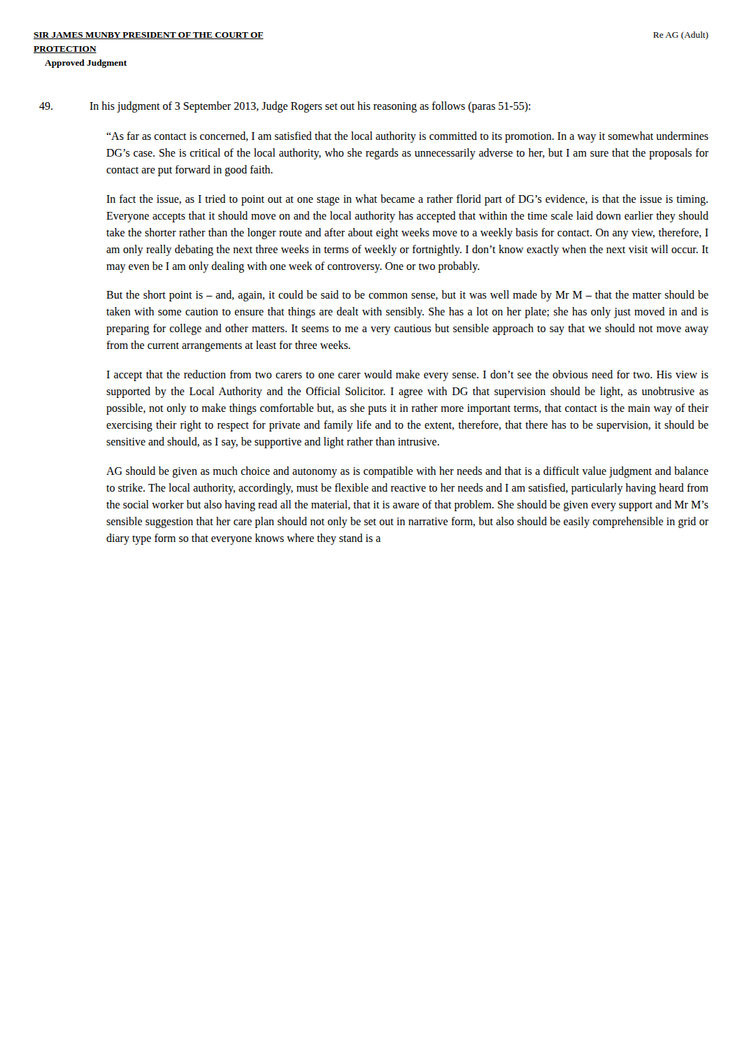Sir James Munby President of the Court of
Protection
Approved Judgment
Re AG (Adult)
49.
In his judgment of 3 September 2013, Judge Rogers set out his reasoning as follows (paras 51-55):
“As far as contact is concerned, I am satisfied that the local authority is committed to its promotion. In a way it somewhat undermines DG’s case. She is critical of the local authority, who she regards as unnecessarily adverse to her, but I am sure that the proposals for contact are put forward in good faith.
In fact the issue, as I tried to point out at one stage in what became a rather florid part of DG’s evidence, is that the issue is timing. Everyone accepts that it should move on and the local authority has accepted that within the time scale laid down earlier they should take the shorter rather than the longer route and after about eight weeks move to a weekly basis for contact. On any view, therefore, I am only really debating the next three weeks in terms of weekly or fortnightly. I don’t know exactly when the next visit will occur. It may even be I am only dealing with one week of controversy. One or two probably.
But the short point is – and, again, it could be said to be common sense, but it was well made by Mr M – that the matter should be taken with some caution to ensure that things are dealt with sensibly. She has a lot on her plate; she has only just moved in and is preparing for college and other matters. It seems to me a very cautious but sensible approach to say that we should not move away from the current arrangements at least for three weeks.
I accept that the reduction from two carers to one carer would make every sense. I don’t see the obvious need for two. His view is supported by the Local Authority and the Official Solicitor. I agree with DG that supervision should be light, as unobtrusive as possible, not only to make things comfortable but, as she puts it in rather more important terms, that contact is the main way of their exercising their right to respect for private and family life and to the extent, therefore, that there has to be supervision, it should be sensitive and should, as I say, be supportive and light rather than intrusive.
AG should be given as much choice and autonomy as is compatible with her needs and that is a difficult value judgment and balance to strike. The local authority, accordingly, must be flexible and reactive to her needs and I am satisfied, particularly having heard from the social worker but also having read all the material, that it is aware of that problem. She should be given every support and Mr M’s sensible suggestion that her care plan should not only be set out in narrative form, but also should be easily comprehensible in grid or diary type form so that everyone knows where they stand is a